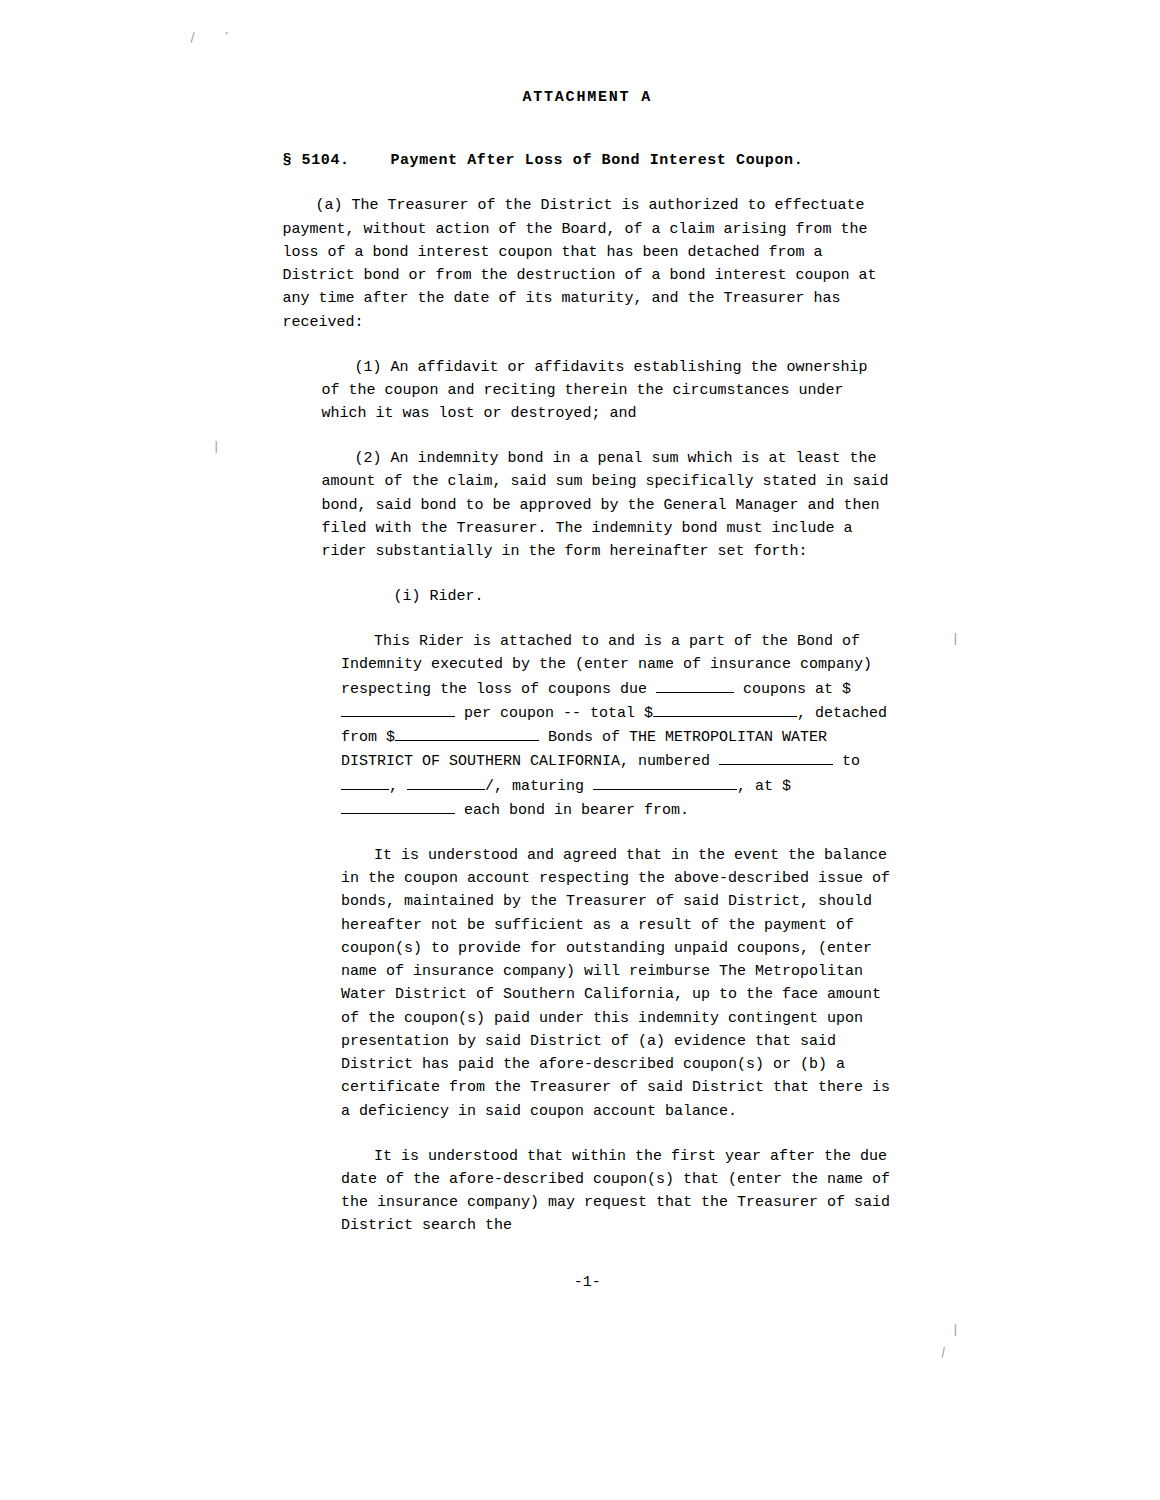/ . | | | /
ATTACHMENT A
§ 5104. Payment After Loss of Bond Interest Coupon.
(a) The Treasurer of the District is authorized to effectuate payment, without action of the Board, of a claim arising from the loss of a bond interest coupon that has been detached from a District bond or from the destruction of a bond interest coupon at any time after the date of its maturity, and the Treasurer has received:
(1) An affidavit or affidavits establishing the ownership of the coupon and reciting therein the circumstances under which it was lost or destroyed; and
(2) An indemnity bond in a penal sum which is at least the amount of the claim, said sum being specifically stated in said bond, said bond to be approved by the General Manager and then filed with the Treasurer. The indemnity bond must include a rider substantially in the form hereinafter set forth:
(i) Rider.
This Rider is attached to and is a part of the Bond of Indemnity executed by the (enter name of insurance company) respecting the loss of coupons due coupons at $ per coupon -- total $ , detached from $ Bonds of THE METROPOLITAN WATER DISTRICT OF SOUTHERN CALIFORNIA, numbered to , /, maturing , at $ each bond in bearer from.
It is understood and agreed that in the event the balance in the coupon account respecting the above-described issue of bonds, maintained by the Treasurer of said District, should hereafter not be sufficient as a result of the payment of coupon(s) to provide for outstanding unpaid coupons, (enter name of insurance company) will reimburse The Metropolitan Water District of Southern California, up to the face amount of the coupon(s) paid under this indemnity contingent upon presentation by said District of (a) evidence that said District has paid the afore-described coupon(s) or (b) a certificate from the Treasurer of said District that there is a deficiency in said coupon account balance.
It is understood that within the first year after the due date of the afore-described coupon(s) that (enter the name of the insurance company) may request that the Treasurer of said District search the
-1-